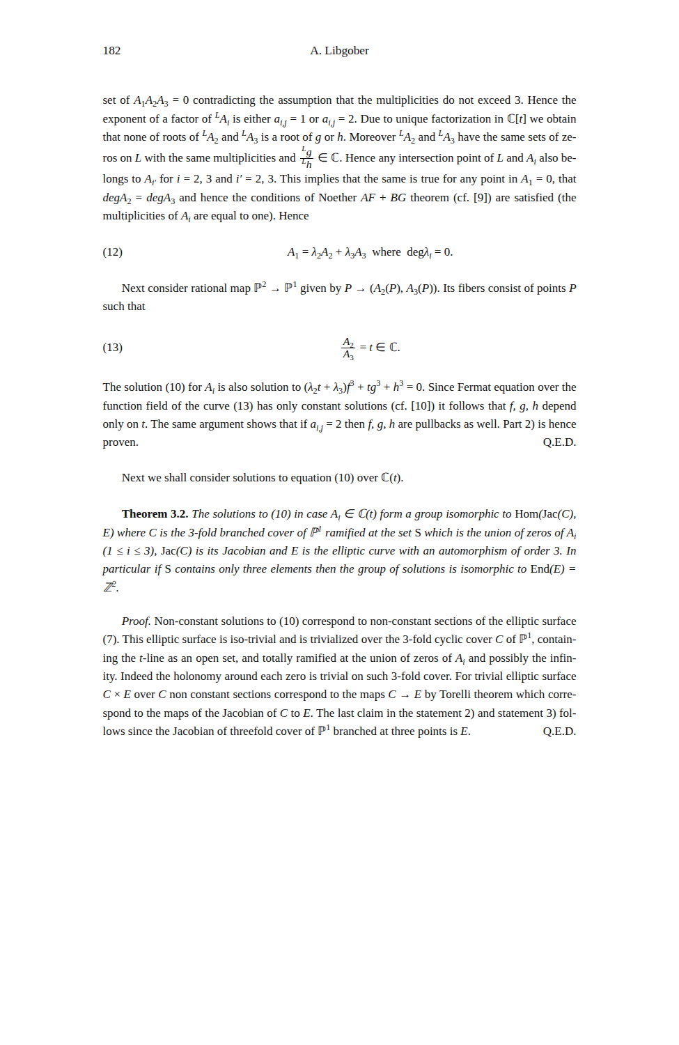182 A. Libgober
set of A1A2A3 = 0 contradicting the assumption that the multiplicities do not exceed 3. Hence the exponent of a factor of LAi is either ai,j = 1 or ai,j = 2. Due to unique factorization in ℂ[t] we obtain that none of roots of LA2 and LA3 is a root of g or h. Moreover LA2 and LA3 have the same sets of zeros on L with the same multiplicities and Lg Lh ∈ ℂ. Hence any intersection point of L and Ai also belongs to Ai′ for i = 2, 3 and i′ = 2, 3. This implies that the same is true for any point in A1 = 0, that degA2 = degA3 and hence the conditions of Noether AF + BG theorem (cf. [9]) are satisfied (the multiplicities of Ai are equal to one). Hence
(12) A1 = λ2A2 + λ3A3 where degλi = 0.
Next consider rational map ℙ2 → ℙ1 given by P → (A2(P), A3(P)). Its fibers consist of points P such that
(13) A2 A3 = t ∈ ℂ.
The solution (10) for Ai is also solution to (λ2t + λ3)f3 + tg3 + h3 = 0. Since Fermat equation over the function field of the curve (13) has only constant solutions (cf. [10]) it follows that f, g, h depend only on t. The same argument shows that if ai,j = 2 then f, g, h are pullbacks as well. Part 2) is hence proven. Q.E.D.
Next we shall consider solutions to equation (10) over ℂ(t).
Theorem 3.2. The solutions to (10) in case Ai ∈ ℂ(t) form a group isomorphic to Hom(Jac(C), E) where C is the 3-fold branched cover of ℙ1 ramified at the set S which is the union of zeros of Ai (1 ≤ i ≤ 3), Jac(C) is its Jacobian and E is the elliptic curve with an automorphism of order 3. In particular if S contains only three elements then the group of solutions is isomorphic to End(E) = ℤ2.
Proof. Non-constant solutions to (10) correspond to non-constant sections of the elliptic surface (7). This elliptic surface is iso-trivial and is trivialized over the 3-fold cyclic cover C of ℙ1, containing the t-line as an open set, and totally ramified at the union of zeros of Ai and possibly the infinity. Indeed the holonomy around each zero is trivial on such 3-fold cover. For trivial elliptic surface C × E over C non constant sections correspond to the maps C → E by Torelli theorem which correspond to the maps of the Jacobian of C to E. The last claim in the statement 2) and statement 3) follows since the Jacobian of threefold cover of ℙ1 branched at three points is E. Q.E.D.